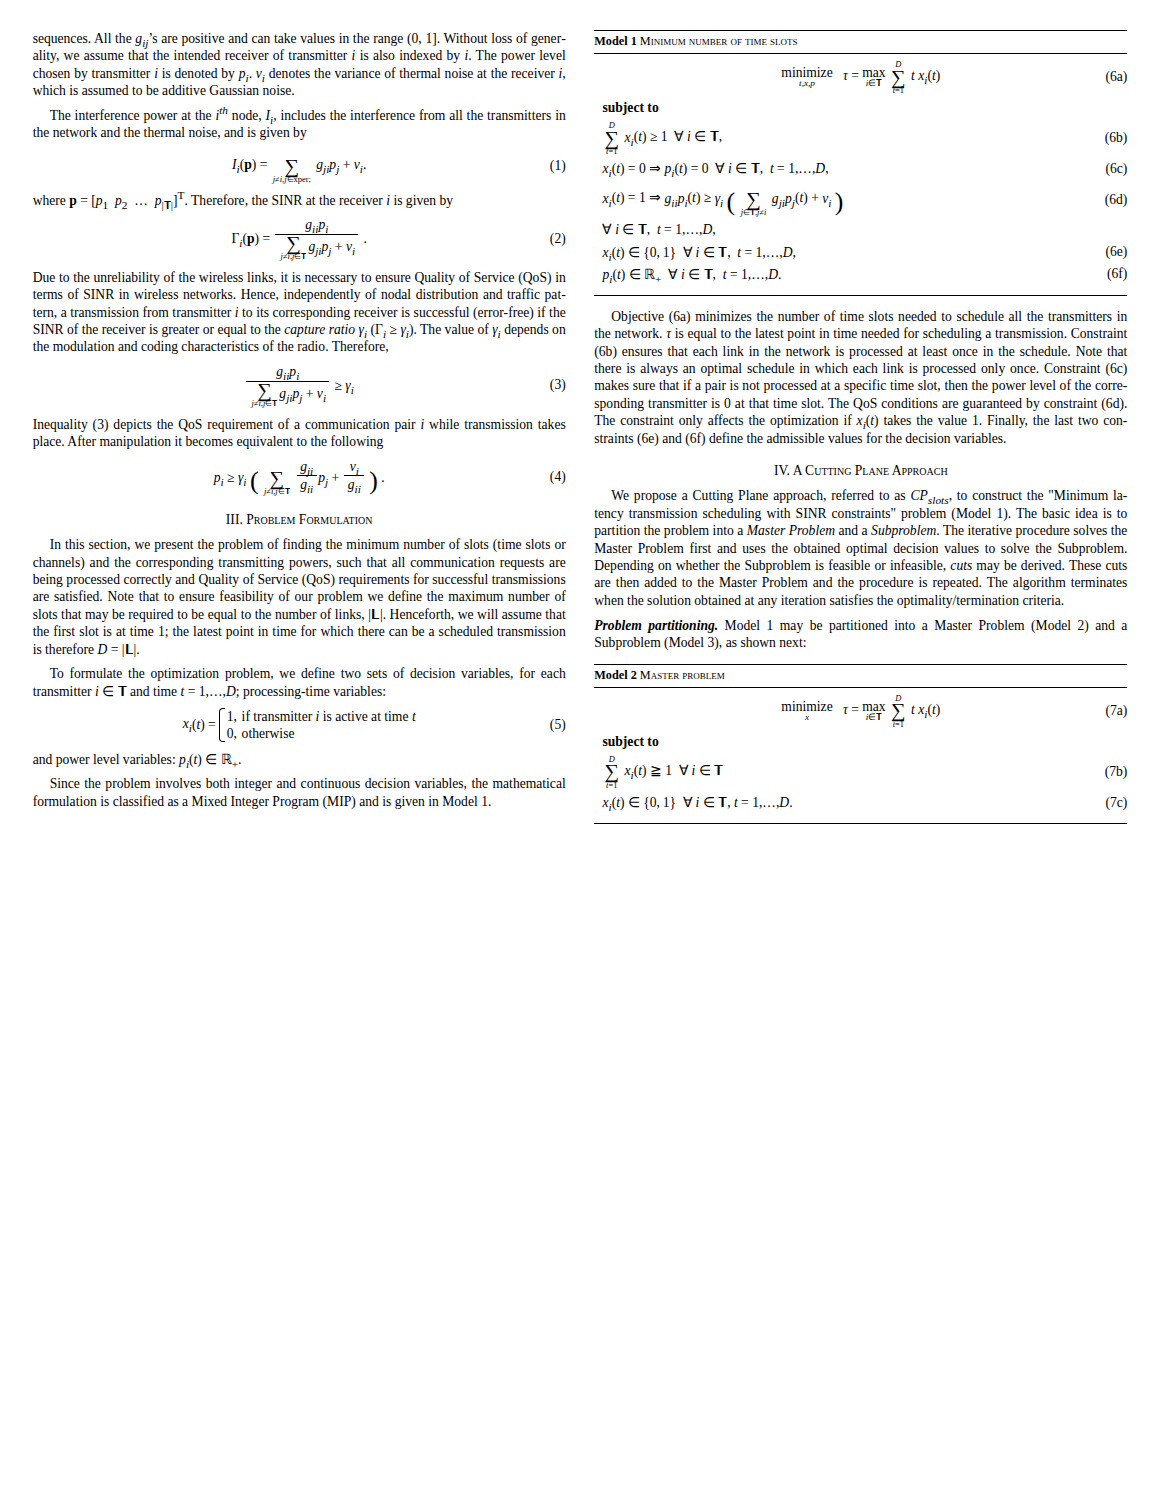sequences. All the gij’s are positive and can take values in the range (0, 1]. Without loss of generality, we assume that the intended receiver of transmitter i is also indexed by i. The power level chosen by transmitter i is denoted by pi. νi denotes the variance of thermal noise at the receiver i, which is assumed to be additive Gaussian noise.
The interference power at the ith node, Ii, includes the interference from all the transmitters in the network and the thermal noise, and is given by
Ii(p) = ∑j≠i,j∈xper; gjipj + νi. (1)
where p = [p1 p2 … p|𝐓|]T. Therefore, the SINR at the receiver i is given by
Γi(p) = giipi∑j≠i,j∈𝐓 gjipj + νi . (2)
Due to the unreliability of the wireless links, it is necessary to ensure Quality of Service (QoS) in terms of SINR in wireless networks. Hence, independently of nodal distribution and traffic pattern, a transmission from transmitter i to its corresponding receiver is successful (error-free) if the SINR of the receiver is greater or equal to the capture ratio γi (Γi ≥ γi). The value of γi depends on the modulation and coding characteristics of the radio. Therefore,
giipi∑j≠i,j∈𝐓 gjipj + νi ≥ γi (3)
Inequality (3) depicts the QoS requirement of a communication pair i while transmission takes place. After manipulation it becomes equivalent to the following
pi ≥ γi ( ∑j≠i,j∈𝐓 gji gii pj + νi gii ) . (4)
III. Problem Formulation
In this section, we present the problem of finding the minimum number of slots (time slots or channels) and the corresponding transmitting powers, such that all communication requests are being processed correctly and Quality of Service (QoS) requirements for successful transmissions are satisfied. Note that to ensure feasibility of our problem we define the maximum number of slots that may be required to be equal to the number of links, |𝐋|. Henceforth, we will assume that the first slot is at time 1; the latest point in time for which there can be a scheduled transmission is therefore D = |𝐋|.
To formulate the optimization problem, we define two sets of decision variables, for each transmitter i ∈ 𝐓 and time t = 1,…,D; processing-time variables:
xi(t) = 1, if transmitter i is active at time t 0, otherwise (5)
and power level variables: pi(t) ∈ ℝ+.
Since the problem involves both integer and continuous decision variables, the mathematical formulation is classified as a Mixed Integer Program (MIP) and is given in Model 1.
Model 1 Minimum number of time slots
minimize t,x,p τ = max i∈𝐓 D∑t=1 t xi(t) (6a)
subject to
D∑t=1 xi(t) ≥ 1 ∀ i ∈ 𝐓, (6b)
xi(t) = 0 ⇒ pi(t) = 0 ∀ i ∈ 𝐓, t = 1,…,D, (6c)
xi(t) = 1 ⇒ giipi(t) ≥ γi ( ∑j∈𝐓,j≠i gjipj(t) + νi ) (6d)
∀ i ∈ 𝐓, t = 1,…,D,
xi(t) ∈ {0, 1} ∀ i ∈ 𝐓, t = 1,…,D, (6e)
pi(t) ∈ ℝ+ ∀ i ∈ 𝐓, t = 1,…,D. (6f)
Objective (6a) minimizes the number of time slots needed to schedule all the transmitters in the network. τ is equal to the latest point in time needed for scheduling a transmission. Constraint (6b) ensures that each link in the network is processed at least once in the schedule. Note that there is always an optimal schedule in which each link is processed only once. Constraint (6c) makes sure that if a pair is not processed at a specific time slot, then the power level of the corresponding transmitter is 0 at that time slot. The QoS conditions are guaranteed by constraint (6d). The constraint only affects the optimization if xi(t) takes the value 1. Finally, the last two constraints (6e) and (6f) define the admissible values for the decision variables.
IV. A Cutting Plane Approach
We propose a Cutting Plane approach, referred to as CPslots, to construct the "Minimum latency transmission scheduling with SINR constraints" problem (Model 1). The basic idea is to partition the problem into a Master Problem and a Subproblem. The iterative procedure solves the Master Problem first and uses the obtained optimal decision values to solve the Subproblem. Depending on whether the Subproblem is feasible or infeasible, cuts may be derived. These cuts are then added to the Master Problem and the procedure is repeated. The algorithm terminates when the solution obtained at any iteration satisfies the optimality/termination criteria.
Problem partitioning. Model 1 may be partitioned into a Master Problem (Model 2) and a Subproblem (Model 3), as shown next:
Model 2 Master problem
minimize x τ = max i∈𝐓 D∑t=1 t xi(t) (7a)
subject to
D∑t=1 xi(t) ≧ 1 ∀ i ∈ 𝐓 (7b)
xi(t) ∈ {0, 1} ∀ i ∈ 𝐓, t = 1,…,D. (7c)